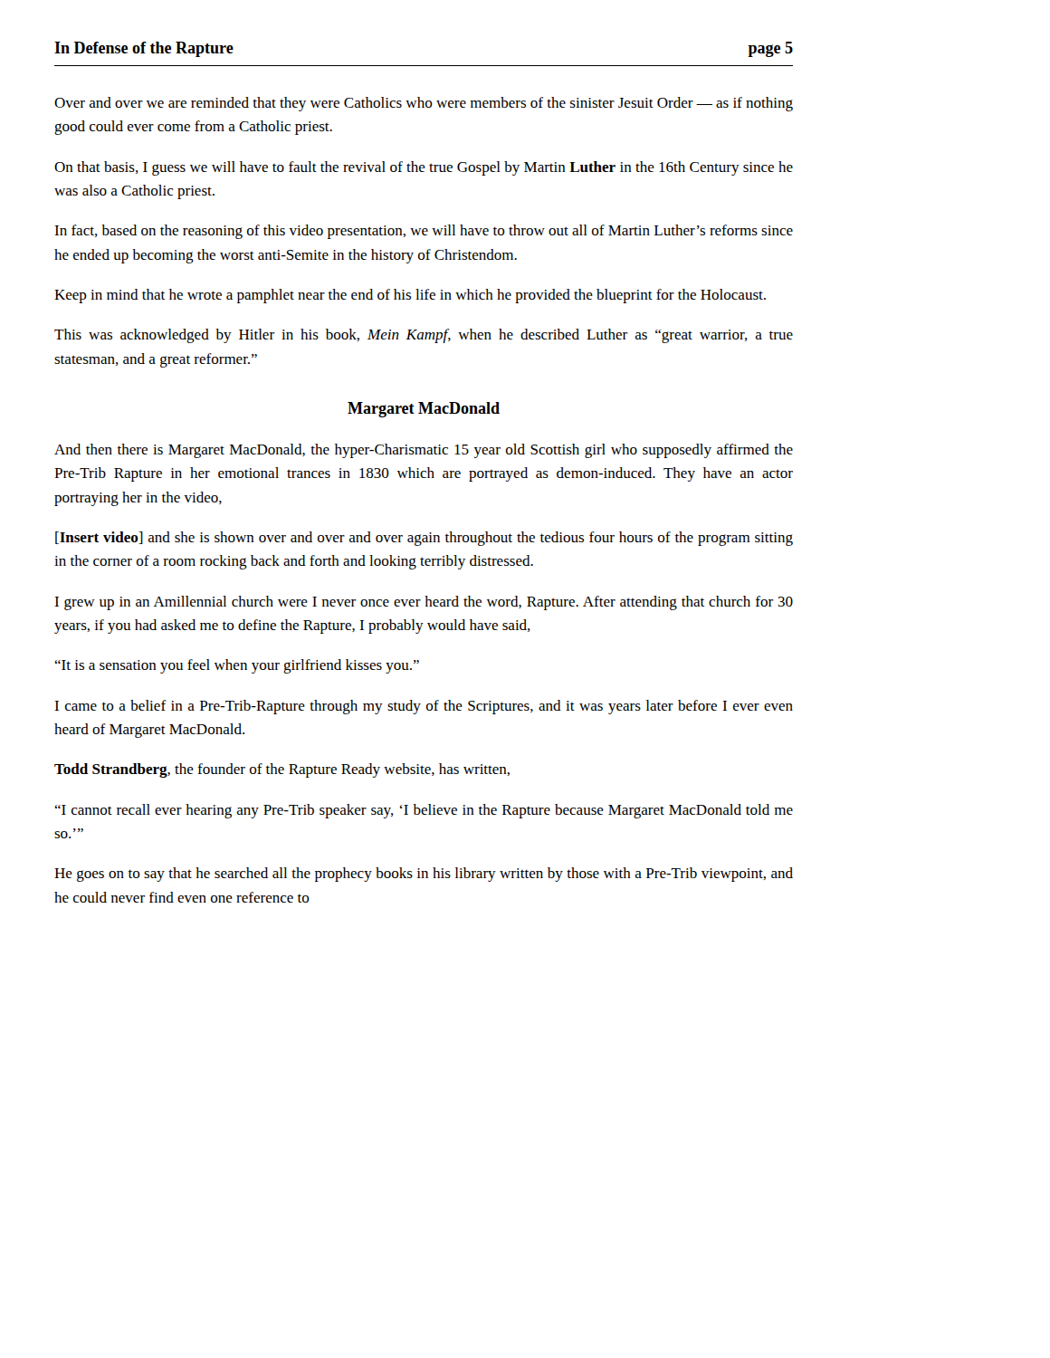In Defense of the Rapture page 5
Over and over we are reminded that they were Catholics who were members of the sinister Jesuit Order — as if nothing good could ever come from a Catholic priest.
On that basis, I guess we will have to fault the revival of the true Gospel by Martin Luther in the 16th Century since he was also a Catholic priest.
In fact, based on the reasoning of this video presentation, we will have to throw out all of Martin Luther’s reforms since he ended up becoming the worst anti-Semite in the history of Christendom.
Keep in mind that he wrote a pamphlet near the end of his life in which he provided the blueprint for the Holocaust.
This was acknowledged by Hitler in his book, Mein Kampf, when he described Luther as “great warrior, a true statesman, and a great reformer.”
Margaret MacDonald
And then there is Margaret MacDonald, the hyper-Charismatic 15 year old Scottish girl who supposedly affirmed the Pre-Trib Rapture in her emotional trances in 1830 which are portrayed as demon-induced. They have an actor portraying her in the video,
[Insert video] and she is shown over and over and over again throughout the tedious four hours of the program sitting in the corner of a room rocking back and forth and looking terribly distressed.
I grew up in an Amillennial church were I never once ever heard the word, Rapture. After attending that church for 30 years, if you had asked me to define the Rapture, I probably would have said,
“It is a sensation you feel when your girlfriend kisses you.”
I came to a belief in a Pre-Trib-Rapture through my study of the Scriptures, and it was years later before I ever even heard of Margaret MacDonald.
Todd Strandberg, the founder of the Rapture Ready website, has written,
“I cannot recall ever hearing any Pre-Trib speaker say, ‘I believe in the Rapture because Margaret MacDonald told me so.’”
He goes on to say that he searched all the prophecy books in his library written by those with a Pre-Trib viewpoint, and he could never find even one reference to